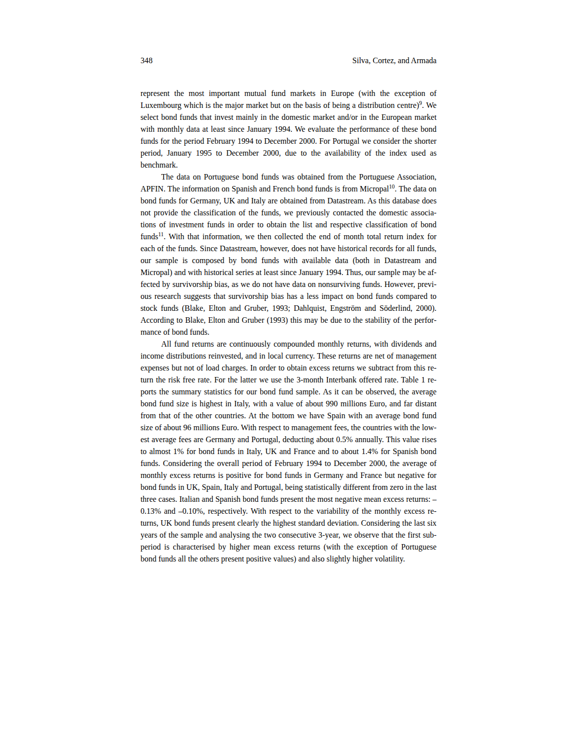348 Silva, Cortez, and Armada
represent the most important mutual fund markets in Europe (with the exception of Luxembourg which is the major market but on the basis of being a distribution centre)9. We select bond funds that invest mainly in the domestic market and/or in the European market with monthly data at least since January 1994. We evaluate the performance of these bond funds for the period February 1994 to December 2000. For Portugal we consider the shorter period, January 1995 to December 2000, due to the availability of the index used as benchmark.
The data on Portuguese bond funds was obtained from the Portuguese Association, APFIN. The information on Spanish and French bond funds is from Micropal10. The data on bond funds for Germany, UK and Italy are obtained from Datastream. As this database does not provide the classification of the funds, we previously contacted the domestic associations of investment funds in order to obtain the list and respective classification of bond funds11. With that information, we then collected the end of month total return index for each of the funds. Since Datastream, however, does not have historical records for all funds, our sample is composed by bond funds with available data (both in Datastream and Micropal) and with historical series at least since January 1994. Thus, our sample may be affected by survivorship bias, as we do not have data on nonsurviving funds. However, previous research suggests that survivorship bias has a less impact on bond funds compared to stock funds (Blake, Elton and Gruber, 1993; Dahlquist, Engström and Söderlind, 2000). According to Blake, Elton and Gruber (1993) this may be due to the stability of the performance of bond funds.
All fund returns are continuously compounded monthly returns, with dividends and income distributions reinvested, and in local currency. These returns are net of management expenses but not of load charges. In order to obtain excess returns we subtract from this return the risk free rate. For the latter we use the 3-month Interbank offered rate. Table 1 reports the summary statistics for our bond fund sample. As it can be observed, the average bond fund size is highest in Italy, with a value of about 990 millions Euro, and far distant from that of the other countries. At the bottom we have Spain with an average bond fund size of about 96 millions Euro. With respect to management fees, the countries with the lowest average fees are Germany and Portugal, deducting about 0.5% annually. This value rises to almost 1% for bond funds in Italy, UK and France and to about 1.4% for Spanish bond funds. Considering the overall period of February 1994 to December 2000, the average of monthly excess returns is positive for bond funds in Germany and France but negative for bond funds in UK, Spain, Italy and Portugal, being statistically different from zero in the last three cases. Italian and Spanish bond funds present the most negative mean excess returns: –0.13% and –0.10%, respectively. With respect to the variability of the monthly excess returns, UK bond funds present clearly the highest standard deviation. Considering the last six years of the sample and analysing the two consecutive 3-year, we observe that the first subperiod is characterised by higher mean excess returns (with the exception of Portuguese bond funds all the others present positive values) and also slightly higher volatility.